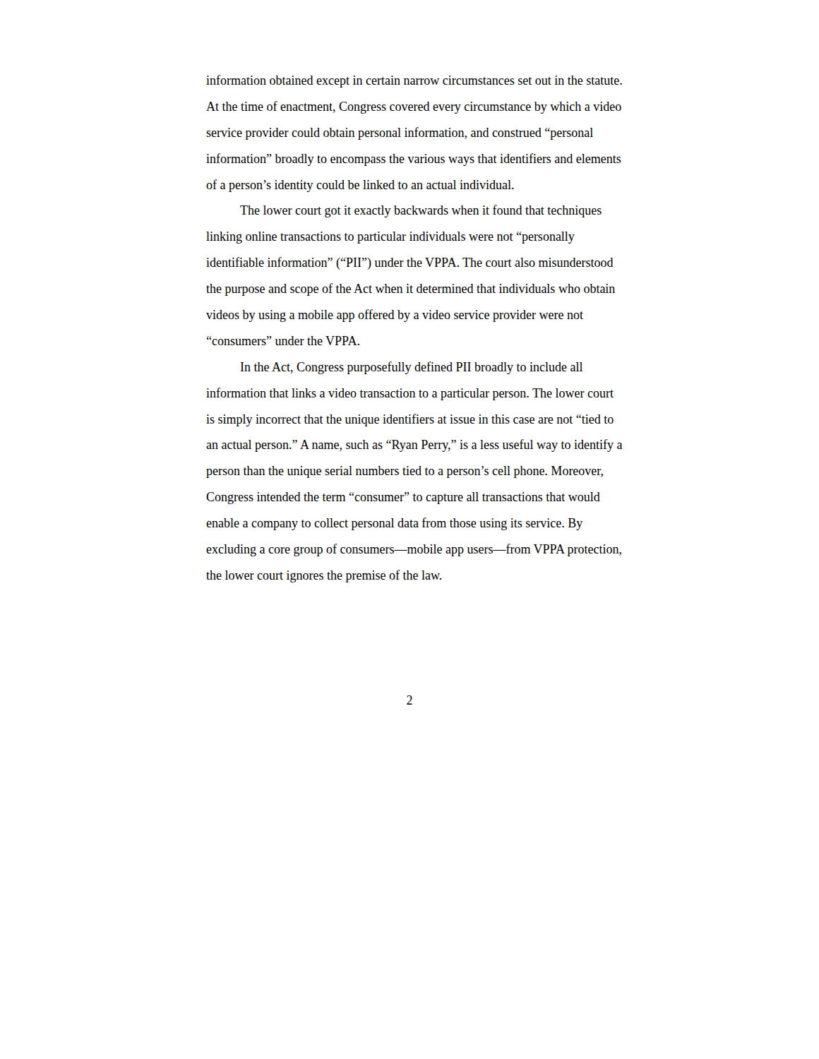information obtained except in certain narrow circumstances set out in the statute. At the time of enactment, Congress covered every circumstance by which a video service provider could obtain personal information, and construed “personal information” broadly to encompass the various ways that identifiers and elements of a person’s identity could be linked to an actual individual.
The lower court got it exactly backwards when it found that techniques linking online transactions to particular individuals were not “personally identifiable information” (“PII”) under the VPPA. The court also misunderstood the purpose and scope of the Act when it determined that individuals who obtain videos by using a mobile app offered by a video service provider were not “consumers” under the VPPA.
In the Act, Congress purposefully defined PII broadly to include all information that links a video transaction to a particular person. The lower court is simply incorrect that the unique identifiers at issue in this case are not “tied to an actual person.” A name, such as “Ryan Perry,” is a less useful way to identify a person than the unique serial numbers tied to a person’s cell phone. Moreover, Congress intended the term “consumer” to capture all transactions that would enable a company to collect personal data from those using its service. By excluding a core group of consumers—mobile app users—from VPPA protection, the lower court ignores the premise of the law.
2